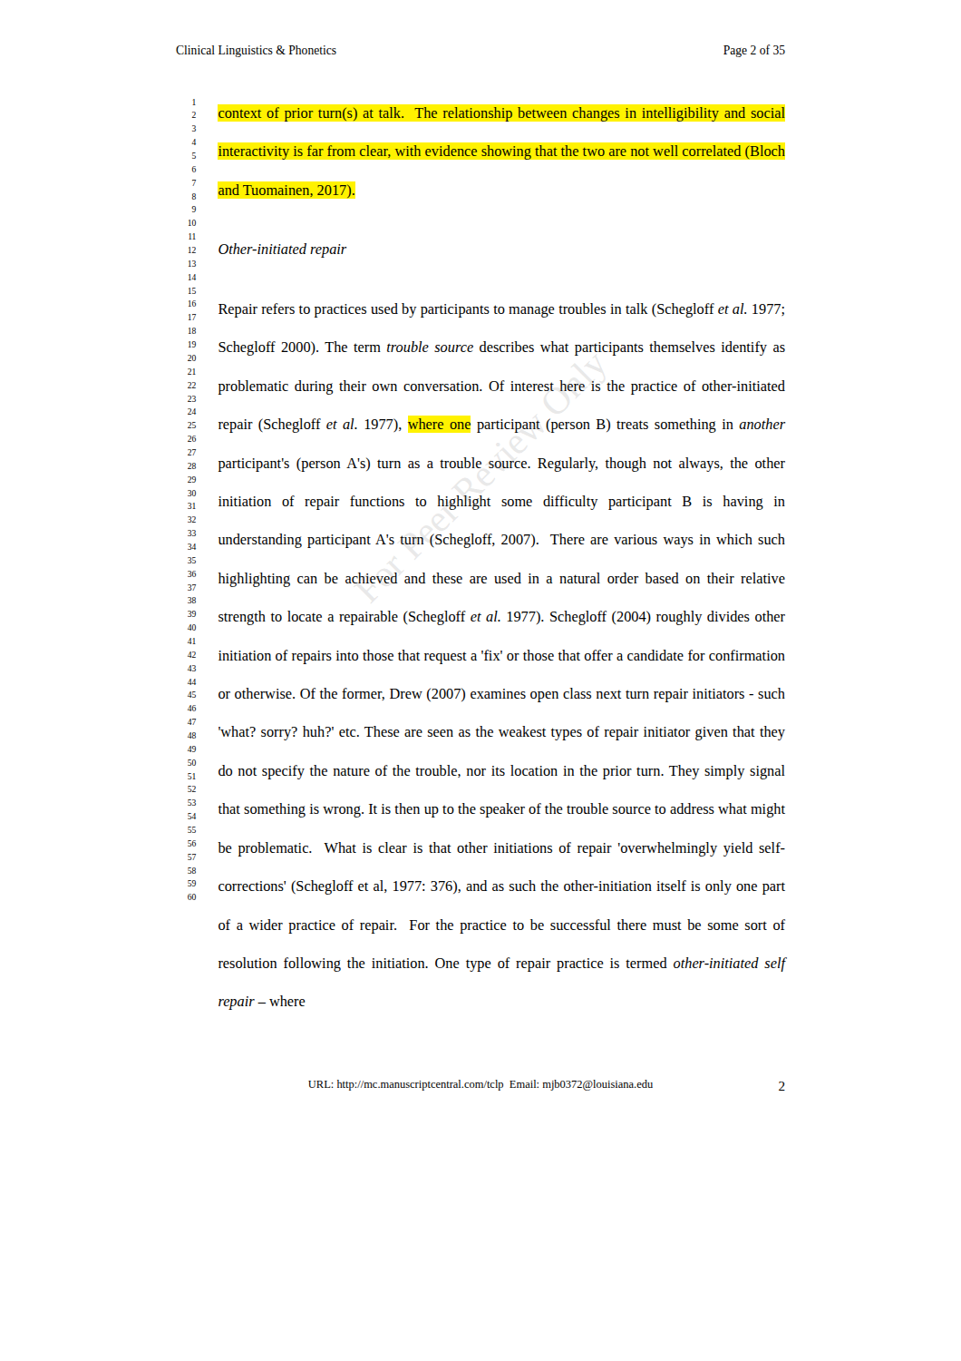Clinical Linguistics & Phonetics Page 2 of 35
For Peer Review Only
123456789101112131415161718192021222324252627282930313233343536373839404142434445464748495051525354555657585960
context of prior turn(s) at talk. The relationship between changes in intelligibility and social interactivity is far from clear, with evidence showing that the two are not well correlated (Bloch and Tuomainen, 2017).
Other-initiated repair
Repair refers to practices used by participants to manage troubles in talk (Schegloff et al. 1977; Schegloff 2000). The term trouble source describes what participants themselves identify as problematic during their own conversation. Of interest here is the practice of other-initiated repair (Schegloff et al. 1977), where one participant (person B) treats something in another participant's (person A's) turn as a trouble source. Regularly, though not always, the other initiation of repair functions to highlight some difficulty participant B is having in understanding participant A's turn (Schegloff, 2007). There are various ways in which such highlighting can be achieved and these are used in a natural order based on their relative strength to locate a repairable (Schegloff et al. 1977). Schegloff (2004) roughly divides other initiation of repairs into those that request a 'fix' or those that offer a candidate for confirmation or otherwise. Of the former, Drew (2007) examines open class next turn repair initiators - such 'what? sorry? huh?' etc. These are seen as the weakest types of repair initiator given that they do not specify the nature of the trouble, nor its location in the prior turn. They simply signal that something is wrong. It is then up to the speaker of the trouble source to address what might be problematic. What is clear is that other initiations of repair 'overwhelmingly yield self-corrections' (Schegloff et al, 1977: 376), and as such the other-initiation itself is only one part of a wider practice of repair. For the practice to be successful there must be some sort of resolution following the initiation. One type of repair practice is termed other-initiated self repair – where
URL: http://mc.manuscriptcentral.com/tclp Email: mjb0372@louisiana.edu
2